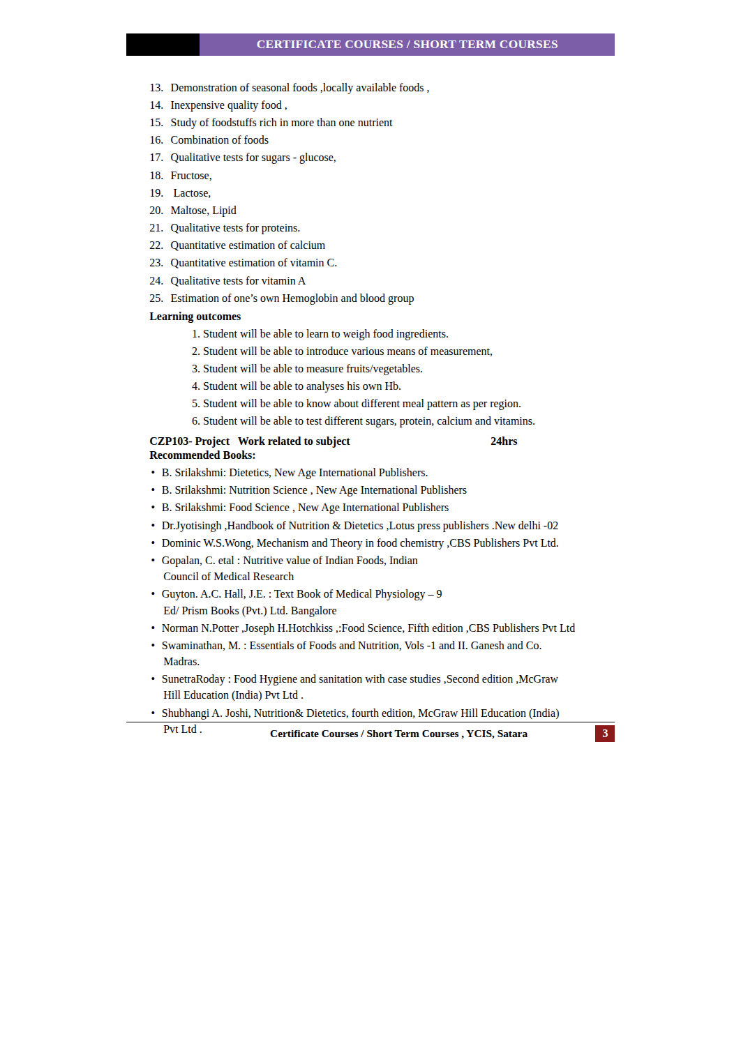CERTIFICATE COURSES / SHORT TERM COURSES
13. Demonstration of seasonal foods ,locally available foods ,
14. Inexpensive quality food ,
15. Study of foodstuffs rich in more than one nutrient
16. Combination of foods
17. Qualitative tests for sugars - glucose,
18. Fructose,
19. Lactose,
20. Maltose, Lipid
21. Qualitative tests for proteins.
22. Quantitative estimation of calcium
23. Quantitative estimation of vitamin C.
24. Qualitative tests for vitamin A
25. Estimation of one’s own Hemoglobin and blood group
Learning outcomes
Student will be able to learn to weigh food ingredients.
Student will be able to introduce various means of measurement,
Student will be able to measure fruits/vegetables.
Student will be able to analyses his own Hb.
Student will be able to know about different meal pattern as per region.
Student will be able to test different sugars, protein, calcium and vitamins.
CZP103- Project Work related to subject 24hrs
Recommended Books:
B. Srilakshmi: Dietetics, New Age International Publishers.
B. Srilakshmi: Nutrition Science , New Age International Publishers
B. Srilakshmi: Food Science , New Age International Publishers
Dr.Jyotisingh ,Handbook of Nutrition & Dietetics ,Lotus press publishers .New delhi -02
Dominic W.S.Wong, Mechanism and Theory in food chemistry ,CBS Publishers Pvt Ltd.
Gopalan, C. etal : Nutritive value of Indian Foods, Indian Council of Medical Research
Guyton. A.C. Hall, J.E. : Text Book of Medical Physiology – 9 Ed/ Prism Books (Pvt.) Ltd. Bangalore
Norman N.Potter ,Joseph H.Hotchkiss ,:Food Science, Fifth edition ,CBS Publishers Pvt Ltd
Swaminathan, M. : Essentials of Foods and Nutrition, Vols -1 and II. Ganesh and Co. Madras.
SunetraRoday : Food Hygiene and sanitation with case studies ,Second edition ,McGraw Hill Education (India) Pvt Ltd .
Shubhangi A. Joshi, Nutrition& Dietetics, fourth edition, McGraw Hill Education (India) Pvt Ltd .
Certificate Courses / Short Term Courses , YCIS, Satara
3